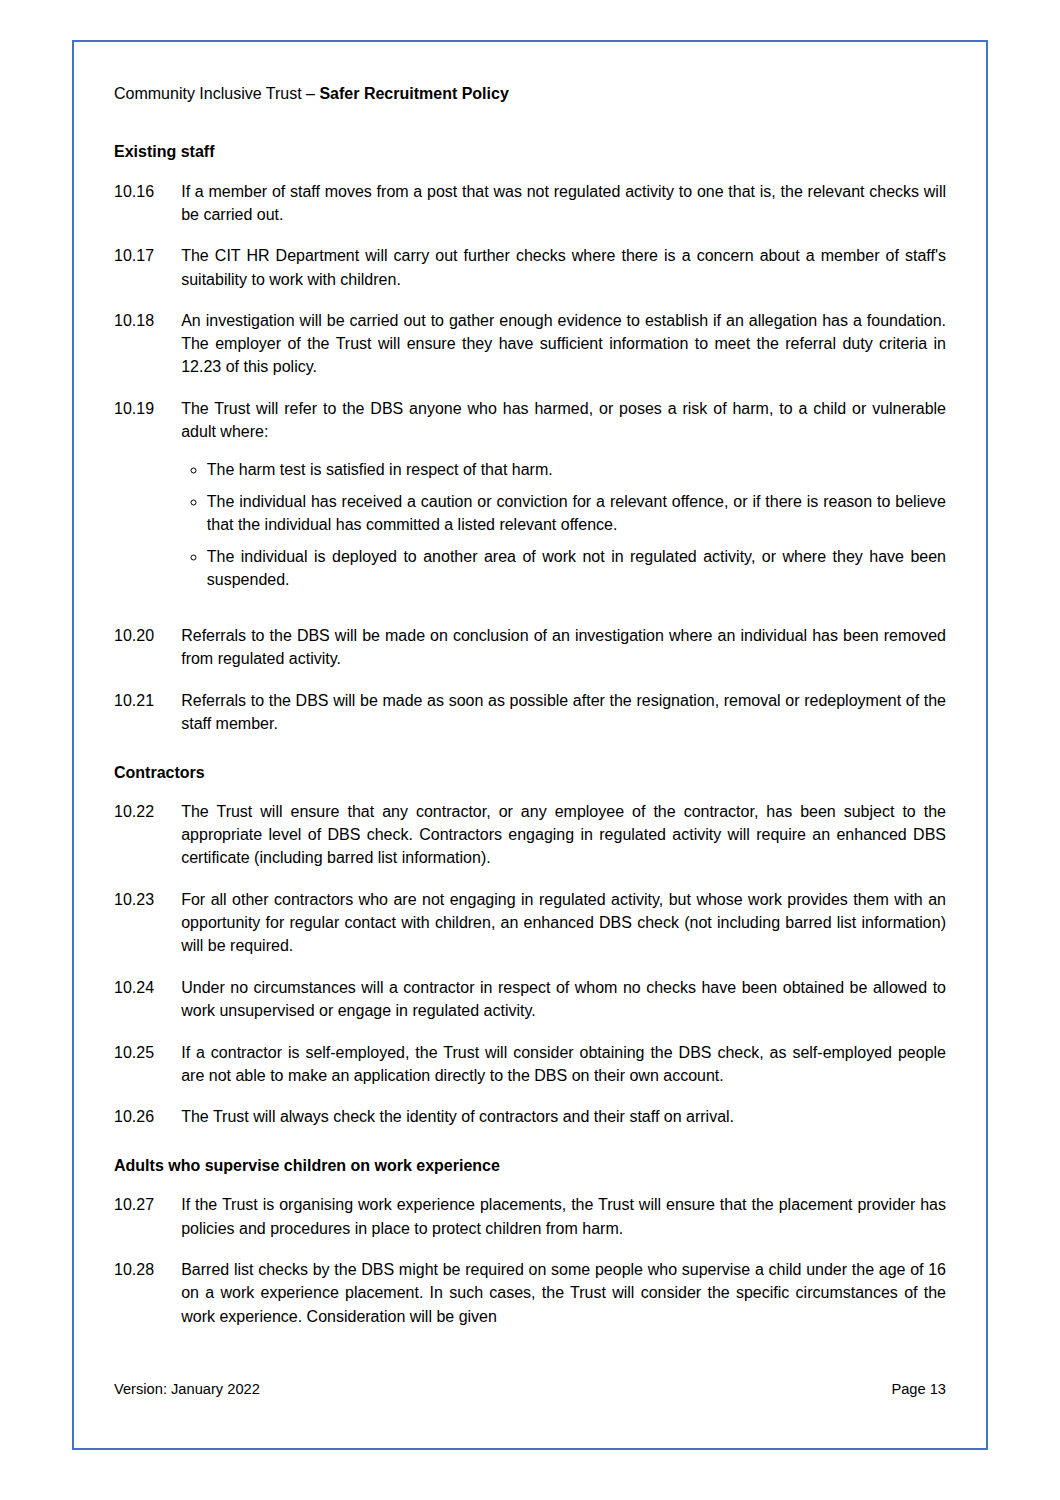Community Inclusive Trust – Safer Recruitment Policy
Existing staff
10.16 If a member of staff moves from a post that was not regulated activity to one that is, the relevant checks will be carried out.
10.17 The CIT HR Department will carry out further checks where there is a concern about a member of staff's suitability to work with children.
10.18 An investigation will be carried out to gather enough evidence to establish if an allegation has a foundation. The employer of the Trust will ensure they have sufficient information to meet the referral duty criteria in 12.23 of this policy.
10.19 The Trust will refer to the DBS anyone who has harmed, or poses a risk of harm, to a child or vulnerable adult where:
The harm test is satisfied in respect of that harm.
The individual has received a caution or conviction for a relevant offence, or if there is reason to believe that the individual has committed a listed relevant offence.
The individual is deployed to another area of work not in regulated activity, or where they have been suspended.
10.20 Referrals to the DBS will be made on conclusion of an investigation where an individual has been removed from regulated activity.
10.21 Referrals to the DBS will be made as soon as possible after the resignation, removal or redeployment of the staff member.
Contractors
10.22 The Trust will ensure that any contractor, or any employee of the contractor, has been subject to the appropriate level of DBS check. Contractors engaging in regulated activity will require an enhanced DBS certificate (including barred list information).
10.23 For all other contractors who are not engaging in regulated activity, but whose work provides them with an opportunity for regular contact with children, an enhanced DBS check (not including barred list information) will be required.
10.24 Under no circumstances will a contractor in respect of whom no checks have been obtained be allowed to work unsupervised or engage in regulated activity.
10.25 If a contractor is self-employed, the Trust will consider obtaining the DBS check, as self-employed people are not able to make an application directly to the DBS on their own account.
10.26 The Trust will always check the identity of contractors and their staff on arrival.
Adults who supervise children on work experience
10.27 If the Trust is organising work experience placements, the Trust will ensure that the placement provider has policies and procedures in place to protect children from harm.
10.28 Barred list checks by the DBS might be required on some people who supervise a child under the age of 16 on a work experience placement. In such cases, the Trust will consider the specific circumstances of the work experience. Consideration will be given
Version: January 2022 Page 13